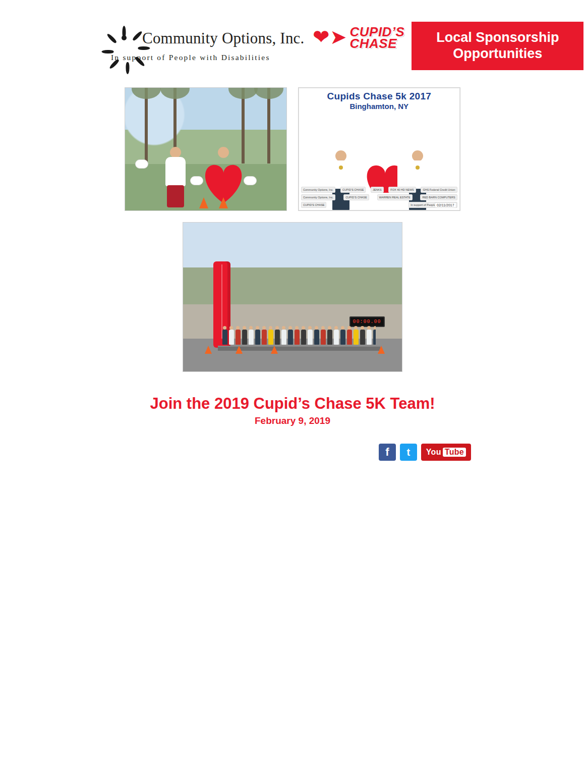Community Options, Inc.
❤➤
CUPID’S CHASE
In support of People with Disabilities
Local Sponsorship
Opportunities
Cupids Chase 5k 2017
Binghamton, NY
Community Options, Inc. CUPID’S CHASE JENKS FOX 40 HD NEWS GHS Federal Credit Union Community Options, Inc. CUPID’S CHASE WARREN REAL ESTATE RED BARN COMPUTERS CUPID’S CHASE In support of People with Disabilities
02/11/2017
00:00.00
Join the 2019 Cupid’s Chase 5K Team!
February 9, 2019
f t YouTube